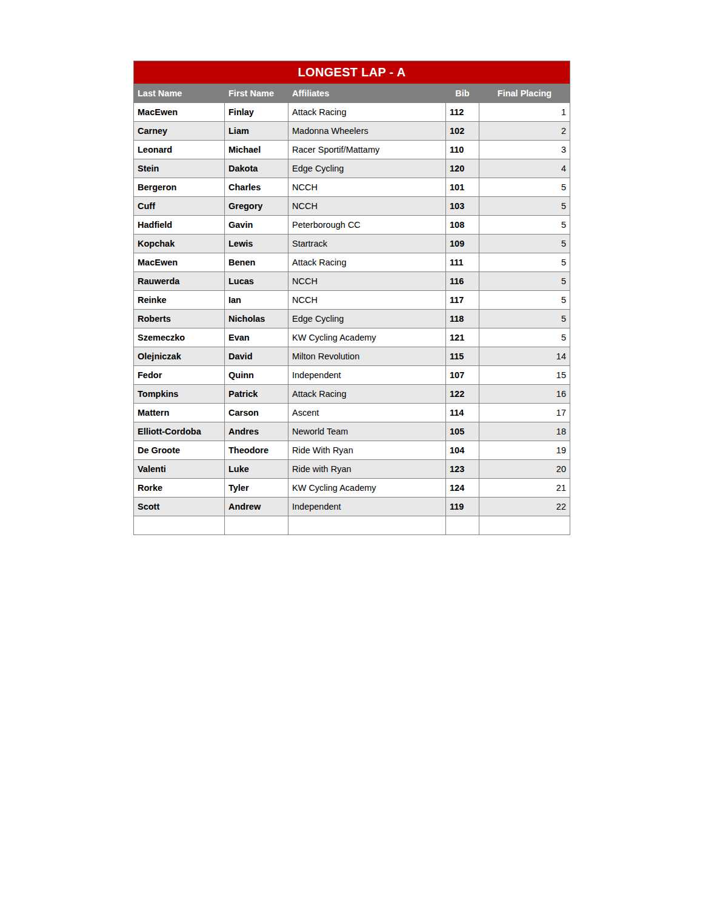LONGEST LAP - A
| Last Name | First Name | Affiliates | Bib | Final Placing |
| --- | --- | --- | --- | --- |
| MacEwen | Finlay | Attack Racing | 112 | 1 |
| Carney | Liam | Madonna Wheelers | 102 | 2 |
| Leonard | Michael | Racer Sportif/Mattamy | 110 | 3 |
| Stein | Dakota | Edge Cycling | 120 | 4 |
| Bergeron | Charles | NCCH | 101 | 5 |
| Cuff | Gregory | NCCH | 103 | 5 |
| Hadfield | Gavin | Peterborough CC | 108 | 5 |
| Kopchak | Lewis | Startrack | 109 | 5 |
| MacEwen | Benen | Attack Racing | 111 | 5 |
| Rauwerda | Lucas | NCCH | 116 | 5 |
| Reinke | Ian | NCCH | 117 | 5 |
| Roberts | Nicholas | Edge Cycling | 118 | 5 |
| Szemeczko | Evan | KW Cycling Academy | 121 | 5 |
| Olejniczak | David | Milton Revolution | 115 | 14 |
| Fedor | Quinn | Independent | 107 | 15 |
| Tompkins | Patrick | Attack Racing | 122 | 16 |
| Mattern | Carson | Ascent | 114 | 17 |
| Elliott-Cordoba | Andres | Neworld Team | 105 | 18 |
| De Groote | Theodore | Ride With Ryan | 104 | 19 |
| Valenti | Luke | Ride with Ryan | 123 | 20 |
| Rorke | Tyler | KW Cycling Academy | 124 | 21 |
| Scott | Andrew | Independent | 119 | 22 |